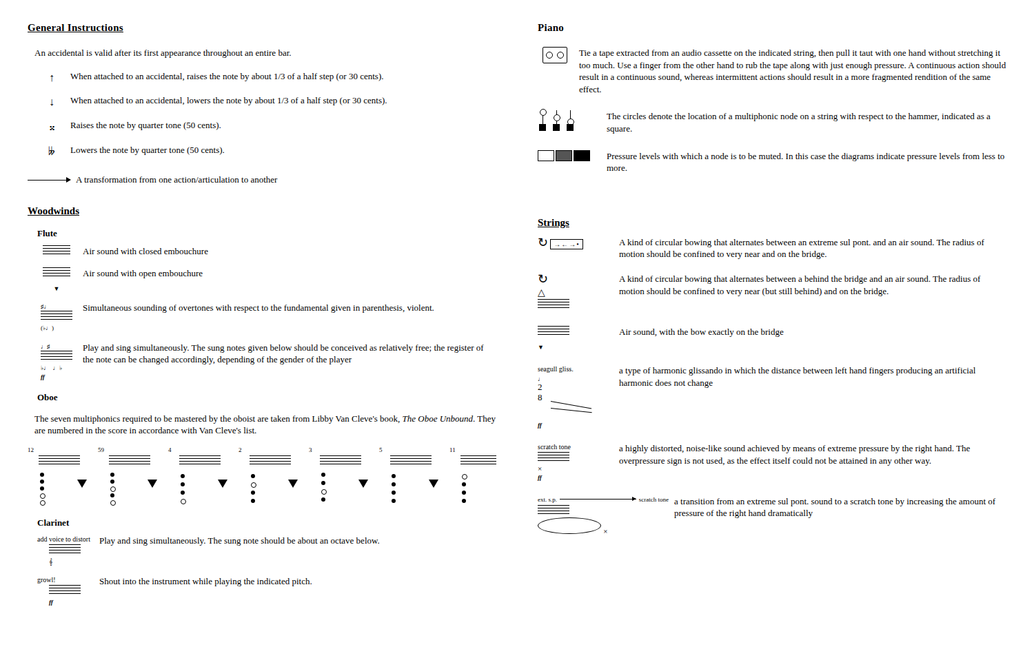General Instructions
An accidental is valid after its first appearance throughout an entire bar.
↑
When attached to an accidental, raises the note by about 1/3 of a half step (or 30 cents).
↓
When attached to an accidental, lowers the note by about 1/3 of a half step (or 30 cents).
𝄪
Raises the note by quarter tone (50 cents).
𝄫
Lowers the note by quarter tone (50 cents).
A transformation from one action/articulation to another
Woodwinds
Flute
Air sound with closed embouchure
▼
Air sound with open embouchure
♯♩
(♭♩)
Simultaneous sounding of overtones with respect to the fundamental given in parenthesis, violent.
♩♯
♭♩ ♩♭
ff
Play and sing simultaneously. The sung notes given below should be conceived as relatively free; the register of the note can be changed accordingly, depending of the gender of the player
Oboe
The seven multiphonics required to be mastered by the oboist are taken from Libby Van Cleve's book, The Oboe Unbound. They are numbered in the score in accordance with Van Cleve's list.
12
59
4
2
3
5
11
Clarinet
add voice to distort
𝄞
Play and sing simultaneously. The sung note should be about an octave below.
growl!
ff
Shout into the instrument while playing the indicated pitch.
Piano
Tie a tape extracted from an audio cassette on the indicated string, then pull it taut with one hand without stretching it too much. Use a finger from the other hand to rub the tape along with just enough pressure. A continuous action should result in a continuous sound, whereas intermittent actions should result in a more fragmented rendition of the same effect.
The circles denote the location of a multiphonic node on a string with respect to the hammer, indicated as a square.
Pressure levels with which a node is to be muted. In this case the diagrams indicate pressure levels from less to more.
Strings
↻ →←→•
A kind of circular bowing that alternates between an extreme sul pont. and an air sound. The radius of motion should be confined to very near and on the bridge.
↻
△
A kind of circular bowing that alternates between a behind the bridge and an air sound. The radius of motion should be confined to very near (but still behind) and on the bridge.
▼
Air sound, with the bow exactly on the bridge
seagull gliss. ♩
2
8
ff
a type of harmonic glissando in which the distance between left hand fingers producing an artificial harmonic does not change
scratch tone
×
ff
a highly distorted, noise-like sound achieved by means of extreme pressure by the right hand. The overpressure sign is not used, as the effect itself could not be attained in any other way.
ext. s.p. scratch tone
×
a transition from an extreme sul pont. sound to a scratch tone by increasing the amount of pressure of the right hand dramatically